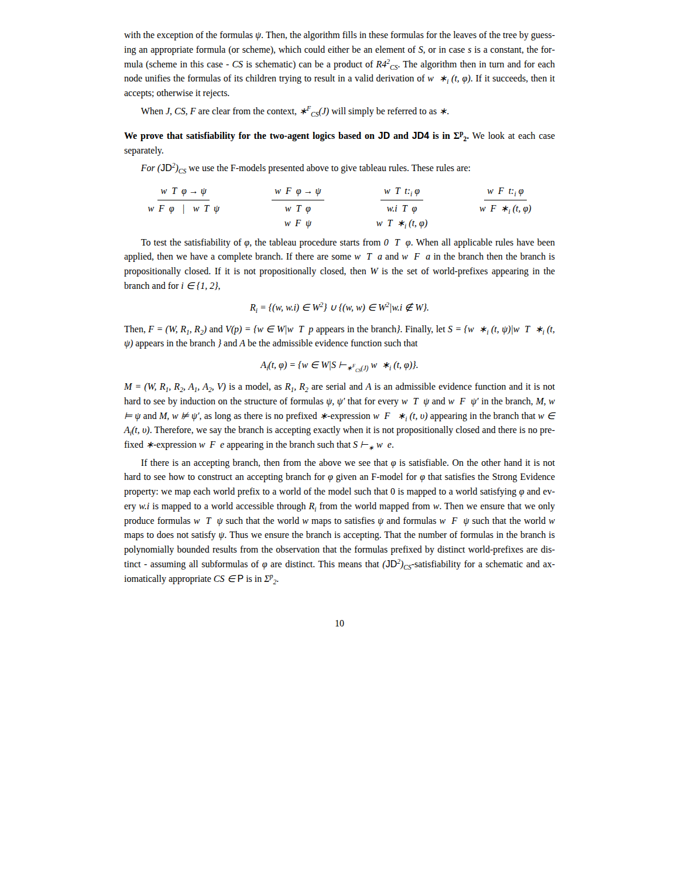with the exception of the formulas ψ. Then, the algorithm fills in these formulas for the leaves of the tree by guessing an appropriate formula (or scheme), which could either be an element of S, or in case s is a constant, the formula (scheme in this case - CS is schematic) can be a product of R42CS. The algorithm then in turn and for each node unifies the formulas of its children trying to result in a valid derivation of w ∗i (t, φ). If it succeeds, then it accepts; otherwise it rejects.
When J, CS, F are clear from the context, ∗FCS(J) will simply be referred to as ∗.
We prove that satisfiability for the two-agent logics based on JD and JD4 is in Σp2. We look at each case separately.
For (JD2)CS we use the F-models presented above to give tableau rules. These rules are:
w T φ → ψ w F φ|w T ψ
w F φ → ψ w T φ w F ψ
w T t:i φ w.i T φ w T ∗i (t, φ)
w F t:i φ w F ∗i (t, φ)
To test the satisfiability of φ, the tableau procedure starts from 0 T φ. When all applicable rules have been applied, then we have a complete branch. If there are some w T a and w F a in the branch then the branch is propositionally closed. If it is not propositionally closed, then W is the set of world-prefixes appearing in the branch and for i ∈ {1, 2},
Ri = {(w, w.i) ∈ W2} ∪ {(w, w) ∈ W2|w.i ∉ W}.
Then, F = (W, R1, R2) and V(p) = {w ∈ W|w T p appears in the branch}. Finally, let S = {w ∗i (t, ψ)|w T ∗i (t, ψ) appears in the branch } and A be the admissible evidence function such that
Ai(t, φ) = {w ∈ W|S ⊢∗FCS(J) w ∗i (t, φ)}.
M = (W, R1, R2, A1, A2, V) is a model, as R1, R2 are serial and A is an admissible evidence function and it is not hard to see by induction on the structure of formulas ψ, ψ′ that for every w T ψ and w F ψ′ in the branch, M, w ⊨ ψ and M, w ⊭ ψ′, as long as there is no prefixed ∗-expression w F ∗i (t, υ) appearing in the branch that w ∈ Ai(t, υ). Therefore, we say the branch is accepting exactly when it is not propositionally closed and there is no prefixed ∗-expression w F e appearing in the branch such that S ⊢∗ w e.
If there is an accepting branch, then from the above we see that φ is satisfiable. On the other hand it is not hard to see how to construct an accepting branch for φ given an F-model for φ that satisfies the Strong Evidence property: we map each world prefix to a world of the model such that 0 is mapped to a world satisfying φ and every w.i is mapped to a world accessible through Ri from the world mapped from w. Then we ensure that we only produce formulas w T ψ such that the world w maps to satisfies ψ and formulas w F ψ such that the world w maps to does not satisfy ψ. Thus we ensure the branch is accepting. That the number of formulas in the branch is polynomially bounded results from the observation that the formulas prefixed by distinct world-prefixes are distinct - assuming all subformulas of φ are distinct. This means that (JD2)CS-satisfiability for a schematic and axiomatically appropriate CS ∈ P is in Σp2.
10